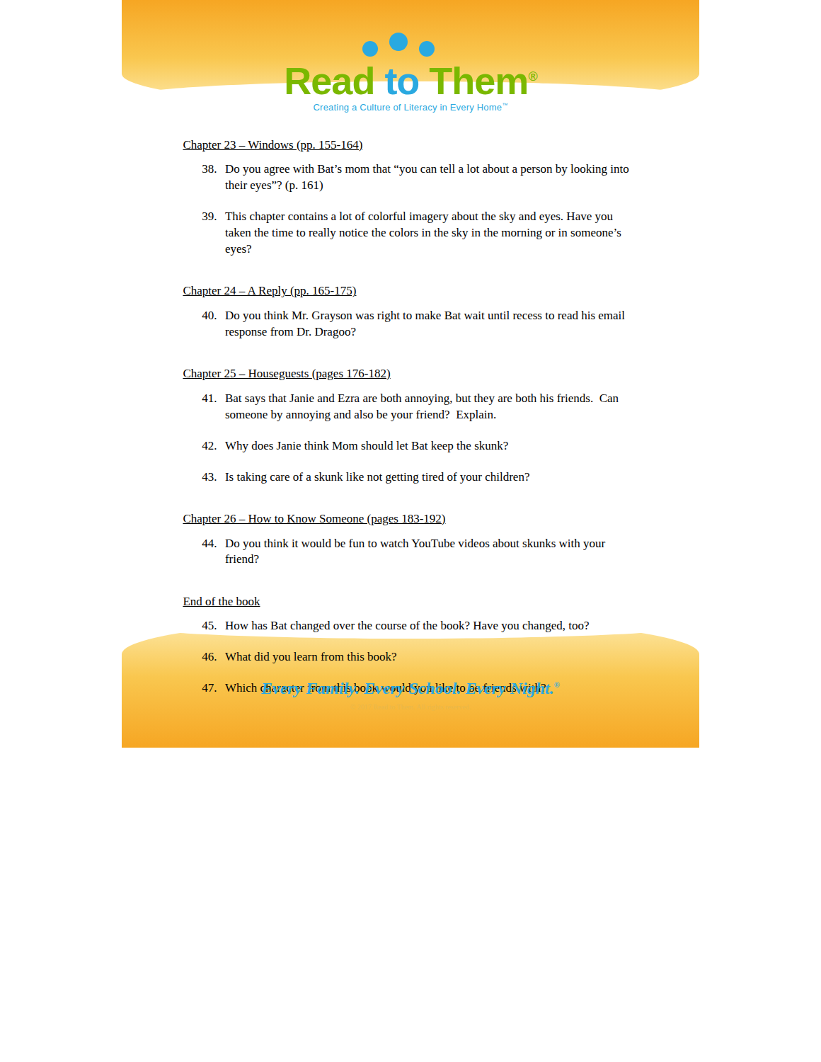Read to Them®
Creating a Culture of Literacy in Every Home™
Chapter 23 – Windows (pp. 155-164)
38. Do you agree with Bat’s mom that “you can tell a lot about a person by looking into their eyes”? (p. 161)
39. This chapter contains a lot of colorful imagery about the sky and eyes. Have you taken the time to really notice the colors in the sky in the morning or in someone’s eyes?
Chapter 24 – A Reply (pp. 165-175)
40. Do you think Mr. Grayson was right to make Bat wait until recess to read his email response from Dr. Dragoo?
Chapter 25 – Houseguests (pages 176-182)
41. Bat says that Janie and Ezra are both annoying, but they are both his friends. Can someone by annoying and also be your friend? Explain.
42. Why does Janie think Mom should let Bat keep the skunk?
43. Is taking care of a skunk like not getting tired of your children?
Chapter 26 – How to Know Someone (pages 183-192)
44. Do you think it would be fun to watch YouTube videos about skunks with your friend?
End of the book
45. How has Bat changed over the course of the book? Have you changed, too?
46. What did you learn from this book?
47. Which character from this book would you like to be friends with?
Every Family. Every School. Every Night.®
© 2017 Read to Them. All rights reserved.